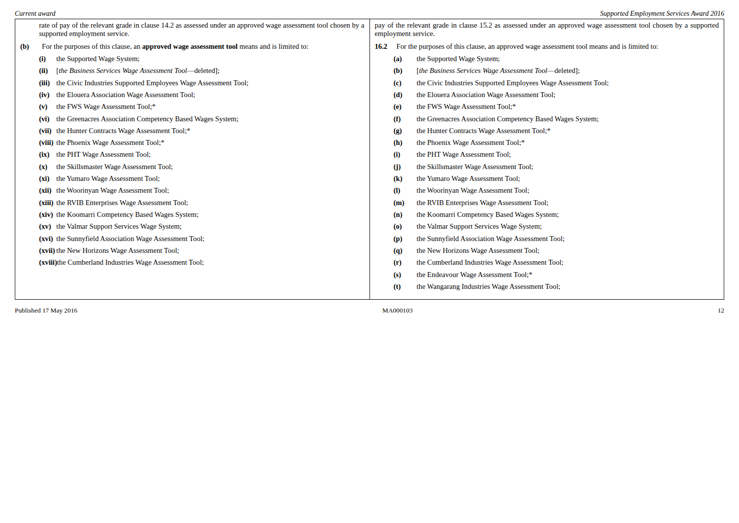Current award
Supported Employment Services Award 2016
| rate of pay of the relevant grade in clause 14.2 as assessed under an approved wage assessment tool chosen by a supported employment service. (b) For the purposes of this clause, an approved wage assessment tool means and is limited to: (i) the Supported Wage System; (ii) [ the Business Services Wage Assessment Tool —deleted]; (iii) the Civic Industries Supported Employees Wage Assessment Tool; (iv) the Elouera Association Wage Assessment Tool; (v) the FWS Wage Assessment Tool;* (vi) the Greenacres Association Competency Based Wages System; (vii) the Hunter Contracts Wage Assessment Tool;* (viii) the Phoenix Wage Assessment Tool;* (ix) the PHT Wage Assessment Tool; (x) the Skillsmaster Wage Assessment Tool; (xi) the Yumaro Wage Assessment Tool; (xii) the Woorinyan Wage Assessment Tool; (xiii) the RVIB Enterprises Wage Assessment Tool; (xiv) the Koomarri Competency Based Wages System; (xv) the Valmar Support Services Wage System; (xvi) the Sunnyfield Association Wage Assessment Tool; (xvii) the New Horizons Wage Assessment Tool; (xviii) the Cumberland Industries Wage Assessment Tool; | pay of the relevant grade in clause 15.2 as assessed under an approved wage assessment tool chosen by a supported employment service. 16.2 For the purposes of this clause, an approved wage assessment tool means and is limited to: (a) the Supported Wage System; (b) [ the Business Services Wage Assessment Tool —deleted]; (c) the Civic Industries Supported Employees Wage Assessment Tool; (d) the Elouera Association Wage Assessment Tool; (e) the FWS Wage Assessment Tool;* (f) the Greenacres Association Competency Based Wages System; (g) the Hunter Contracts Wage Assessment Tool;* (h) the Phoenix Wage Assessment Tool;* (i) the PHT Wage Assessment Tool; (j) the Skillsmaster Wage Assessment Tool; (k) the Yumaro Wage Assessment Tool; (l) the Woorinyan Wage Assessment Tool; (m) the RVIB Enterprises Wage Assessment Tool; (n) the Koomarri Competency Based Wages System; (o) the Valmar Support Services Wage System; (p) the Sunnyfield Association Wage Assessment Tool; (q) the New Horizons Wage Assessment Tool; (r) the Cumberland Industries Wage Assessment Tool; (s) the Endeavour Wage Assessment Tool;* (t) the Wangarang Industries Wage Assessment Tool; |
Published 17 May 2016
MA000103
12